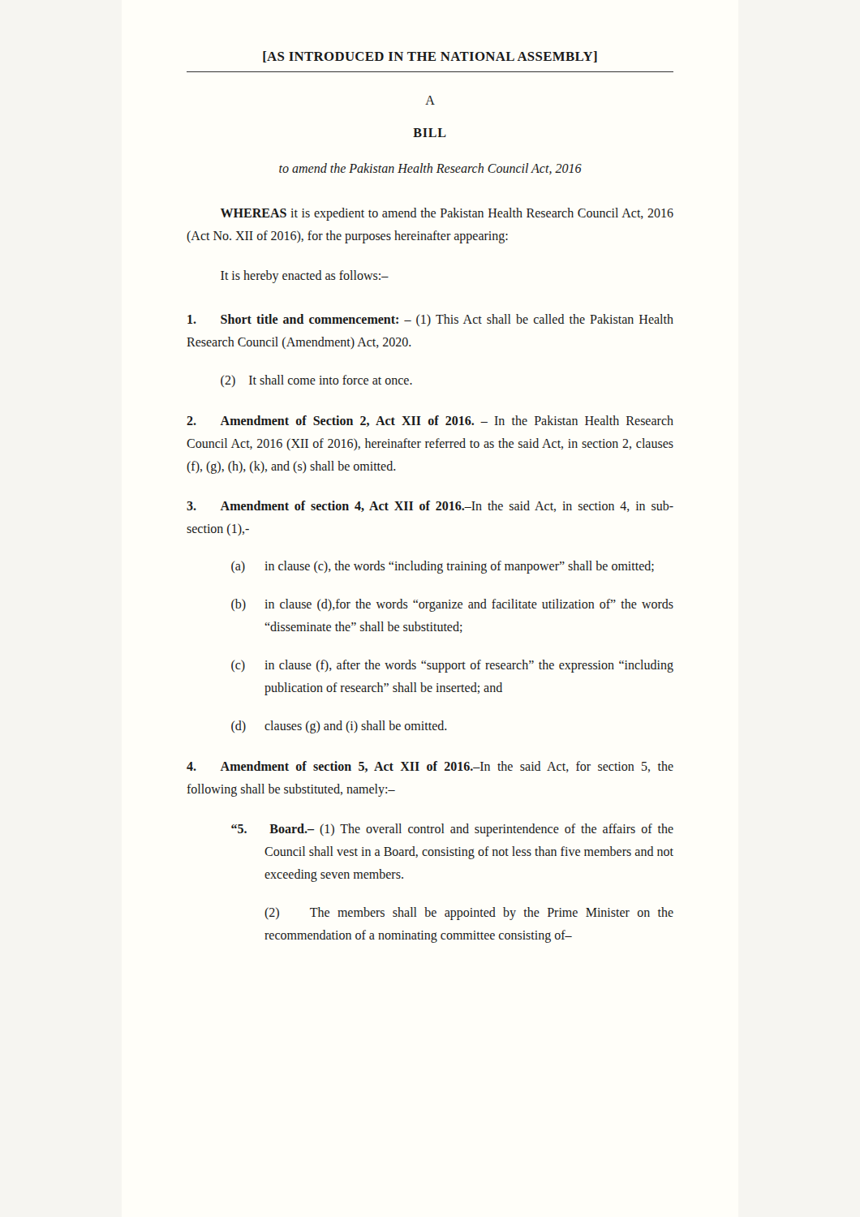[AS INTRODUCED IN THE NATIONAL ASSEMBLY]
A
BILL
to amend the Pakistan Health Research Council Act, 2016
WHEREAS it is expedient to amend the Pakistan Health Research Council Act, 2016 (Act No. XII of 2016), for the purposes hereinafter appearing:
It is hereby enacted as follows:–
1. Short title and commencement: – (1) This Act shall be called the Pakistan Health Research Council (Amendment) Act, 2020.
(2) It shall come into force at once.
2. Amendment of Section 2, Act XII of 2016. – In the Pakistan Health Research Council Act, 2016 (XII of 2016), hereinafter referred to as the said Act, in section 2, clauses (f), (g), (h), (k), and (s) shall be omitted.
3. Amendment of section 4, Act XII of 2016.–In the said Act, in section 4, in sub-section (1),-
(a) in clause (c), the words “including training of manpower” shall be omitted;
(b) in clause (d),for the words “organize and facilitate utilization of” the words “disseminate the” shall be substituted;
(c) in clause (f), after the words “support of research” the expression “including publication of research” shall be inserted; and
(d) clauses (g) and (i) shall be omitted.
4. Amendment of section 5, Act XII of 2016.–In the said Act, for section 5, the following shall be substituted, namely:–
“5. Board.– (1) The overall control and superintendence of the affairs of the Council shall vest in a Board, consisting of not less than five members and not exceeding seven members.
(2) The members shall be appointed by the Prime Minister on the recommendation of a nominating committee consisting of–